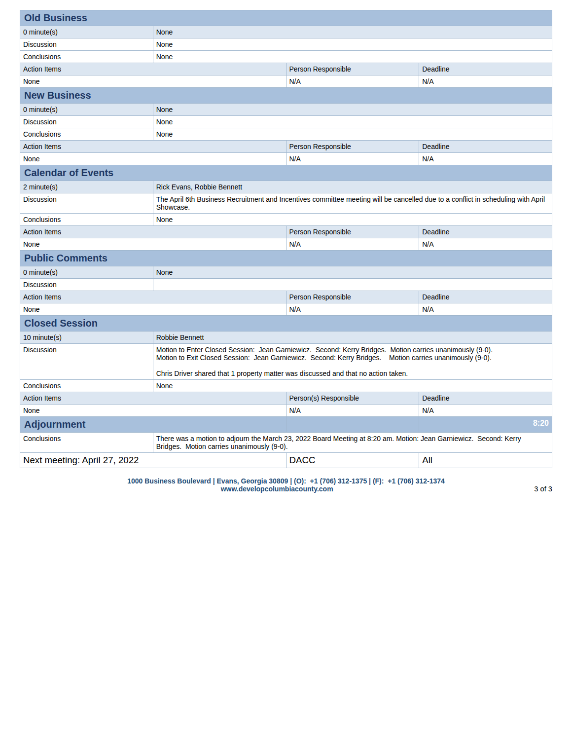| Old Business |
| 0 minute(s) | None |
| Discussion | None |
| Conclusions | None |
| Action Items | Person Responsible | Deadline |
| None | N/A | N/A |
| New Business |
| 0 minute(s) | None |
| Discussion | None |
| Conclusions | None |
| Action Items | Person Responsible | Deadline |
| None | N/A | N/A |
| Calendar of Events |
| 2 minute(s) | Rick Evans, Robbie Bennett |
| Discussion | The April 6th Business Recruitment and Incentives committee meeting will be cancelled due to a conflict in scheduling with April Showcase. |
| Conclusions | None |
| Action Items | Person Responsible | Deadline |
| None | N/A | N/A |
| Public Comments |
| 0 minute(s) | None |
| Discussion | |
| Action Items | Person Responsible | Deadline |
| None | N/A | N/A |
| Closed Session |
| 10 minute(s) | Robbie Bennett |
| Discussion | Motion to Enter Closed Session: Jean Garniewicz. Second: Kerry Bridges. Motion carries unanimously (9-0). Motion to Exit Closed Session: Jean Garniewicz. Second: Kerry Bridges. Motion carries unanimously (9-0). Chris Driver shared that 1 property matter was discussed and that no action taken. |
| Conclusions | None |
| Action Items | Person(s) Responsible | Deadline |
| None | N/A | N/A |
| Adjournment | | 8:20 |
| Conclusions | There was a motion to adjourn the March 23, 2022 Board Meeting at 8:20 am. Motion: Jean Garniewicz. Second: Kerry Bridges. Motion carries unanimously (9-0). |
| Next meeting: April 27, 2022 | DACC | All |
1000 Business Boulevard | Evans, Georgia 30809 | (O): +1 (706) 312-1375 | (F): +1 (706) 312-1374
www.developcolumbiacounty.com 3 of 3